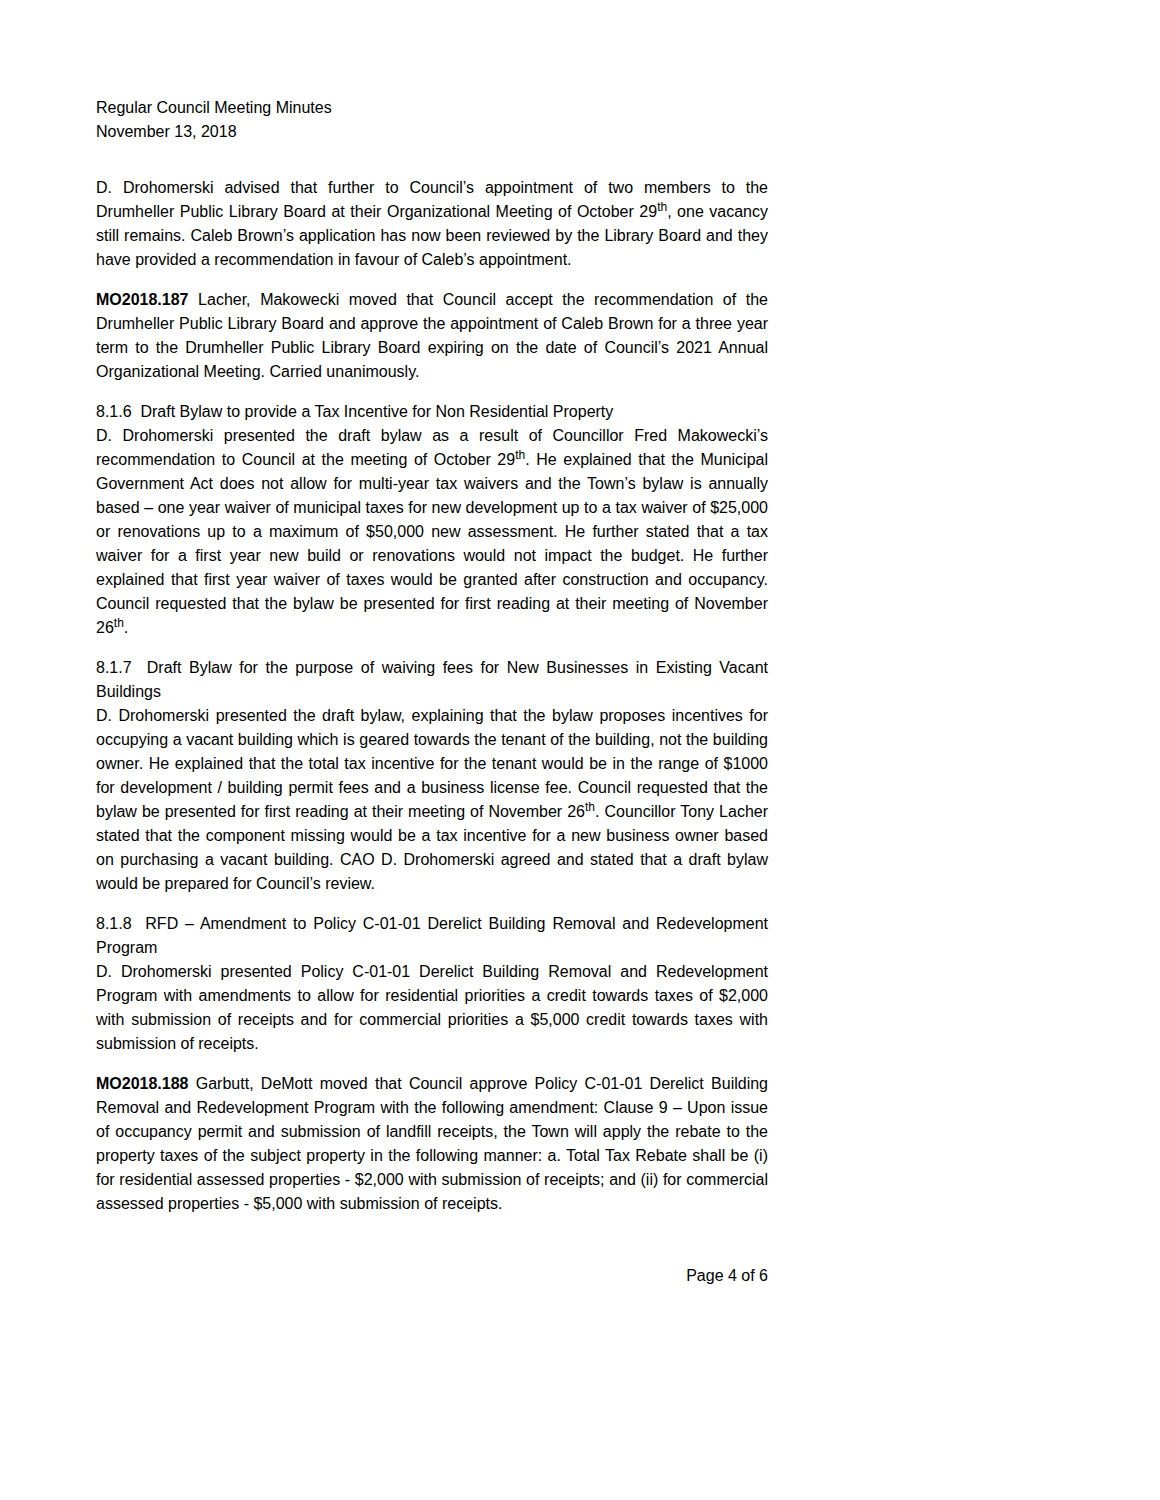Regular Council Meeting Minutes
November 13, 2018
D. Drohomerski advised that further to Council’s appointment of two members to the Drumheller Public Library Board at their Organizational Meeting of October 29th, one vacancy still remains. Caleb Brown’s application has now been reviewed by the Library Board and they have provided a recommendation in favour of Caleb’s appointment.
MO2018.187 Lacher, Makowecki moved that Council accept the recommendation of the Drumheller Public Library Board and approve the appointment of Caleb Brown for a three year term to the Drumheller Public Library Board expiring on the date of Council’s 2021 Annual Organizational Meeting. Carried unanimously.
8.1.6 Draft Bylaw to provide a Tax Incentive for Non Residential Property
D. Drohomerski presented the draft bylaw as a result of Councillor Fred Makowecki’s recommendation to Council at the meeting of October 29th. He explained that the Municipal Government Act does not allow for multi-year tax waivers and the Town’s bylaw is annually based – one year waiver of municipal taxes for new development up to a tax waiver of $25,000 or renovations up to a maximum of $50,000 new assessment. He further stated that a tax waiver for a first year new build or renovations would not impact the budget. He further explained that first year waiver of taxes would be granted after construction and occupancy. Council requested that the bylaw be presented for first reading at their meeting of November 26th.
8.1.7 Draft Bylaw for the purpose of waiving fees for New Businesses in Existing Vacant Buildings
D. Drohomerski presented the draft bylaw, explaining that the bylaw proposes incentives for occupying a vacant building which is geared towards the tenant of the building, not the building owner. He explained that the total tax incentive for the tenant would be in the range of $1000 for development / building permit fees and a business license fee. Council requested that the bylaw be presented for first reading at their meeting of November 26th. Councillor Tony Lacher stated that the component missing would be a tax incentive for a new business owner based on purchasing a vacant building. CAO D. Drohomerski agreed and stated that a draft bylaw would be prepared for Council’s review.
8.1.8 RFD – Amendment to Policy C-01-01 Derelict Building Removal and Redevelopment Program
D. Drohomerski presented Policy C-01-01 Derelict Building Removal and Redevelopment Program with amendments to allow for residential priorities a credit towards taxes of $2,000 with submission of receipts and for commercial priorities a $5,000 credit towards taxes with submission of receipts.
MO2018.188 Garbutt, DeMott moved that Council approve Policy C-01-01 Derelict Building Removal and Redevelopment Program with the following amendment: Clause 9 – Upon issue of occupancy permit and submission of landfill receipts, the Town will apply the rebate to the property taxes of the subject property in the following manner: a. Total Tax Rebate shall be (i) for residential assessed properties - $2,000 with submission of receipts; and (ii) for commercial assessed properties - $5,000 with submission of receipts.
Page 4 of 6